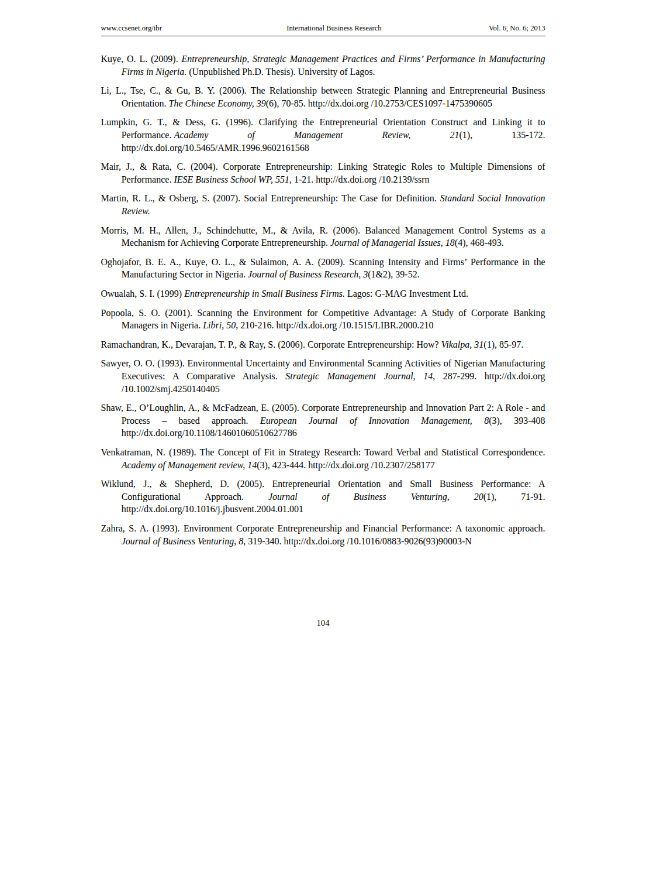www.ccsenet.org/ibr International Business Research Vol. 6, No. 6; 2013
Kuye, O. L. (2009). Entrepreneurship, Strategic Management Practices and Firms’ Performance in Manufacturing Firms in Nigeria. (Unpublished Ph.D. Thesis). University of Lagos.
Li, L., Tse, C., & Gu, B. Y. (2006). The Relationship between Strategic Planning and Entrepreneurial Business Orientation. The Chinese Economy, 39(6), 70-85. http://dx.doi.org /10.2753/CES1097-1475390605
Lumpkin, G. T., & Dess, G. (1996). Clarifying the Entrepreneurial Orientation Construct and Linking it to Performance. Academy of Management Review, 21(1), 135-172. http://dx.doi.org/10.5465/AMR.1996.9602161568
Mair, J., & Rata, C. (2004). Corporate Entrepreneurship: Linking Strategic Roles to Multiple Dimensions of Performance. IESE Business School WP, 551, 1-21. http://dx.doi.org /10.2139/ssrn
Martin, R. L., & Osberg, S. (2007). Social Entrepreneurship: The Case for Definition. Standard Social Innovation Review.
Morris, M. H., Allen, J., Schindehutte, M., & Avila, R. (2006). Balanced Management Control Systems as a Mechanism for Achieving Corporate Entrepreneurship. Journal of Managerial Issues, 18(4), 468-493.
Oghojafor, B. E. A., Kuye, O. L., & Sulaimon, A. A. (2009). Scanning Intensity and Firms’ Performance in the Manufacturing Sector in Nigeria. Journal of Business Research, 3(1&2), 39-52.
Owualah, S. I. (1999) Entrepreneurship in Small Business Firms. Lagos: G-MAG Investment Ltd.
Popoola, S. O. (2001). Scanning the Environment for Competitive Advantage: A Study of Corporate Banking Managers in Nigeria. Libri, 50, 210-216. http://dx.doi.org /10.1515/LIBR.2000.210
Ramachandran, K., Devarajan, T. P., & Ray, S. (2006). Corporate Entrepreneurship: How? Vikalpa, 31(1), 85-97.
Sawyer, O. O. (1993). Environmental Uncertainty and Environmental Scanning Activities of Nigerian Manufacturing Executives: A Comparative Analysis. Strategic Management Journal, 14, 287-299. http://dx.doi.org /10.1002/smj.4250140405
Shaw, E., O’Loughlin, A., & McFadzean, E. (2005). Corporate Entrepreneurship and Innovation Part 2: A Role - and Process – based approach. European Journal of Innovation Management, 8(3), 393-408 http://dx.doi.org/10.1108/14601060510627786
Venkatraman, N. (1989). The Concept of Fit in Strategy Research: Toward Verbal and Statistical Correspondence. Academy of Management review, 14(3), 423-444. http://dx.doi.org /10.2307/258177
Wiklund, J., & Shepherd, D. (2005). Entrepreneurial Orientation and Small Business Performance: A Configurational Approach. Journal of Business Venturing, 20(1), 71-91. http://dx.doi.org/10.1016/j.jbusvent.2004.01.001
Zahra, S. A. (1993). Environment Corporate Entrepreneurship and Financial Performance: A taxonomic approach. Journal of Business Venturing, 8, 319-340. http://dx.doi.org /10.1016/0883-9026(93)90003-N
104